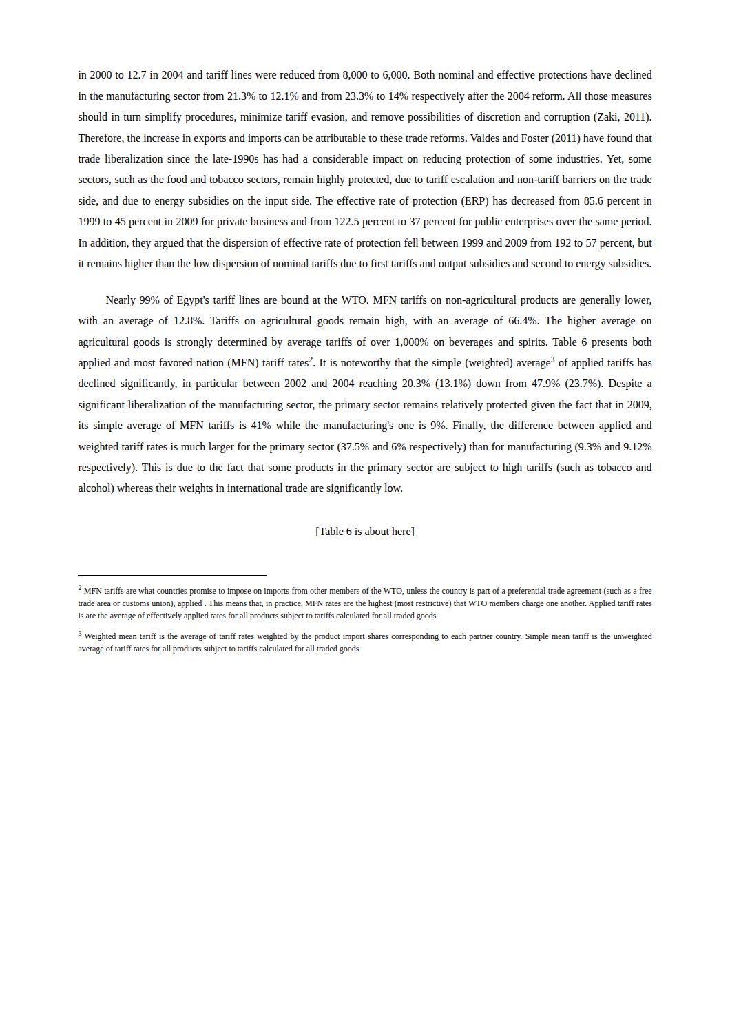in 2000 to 12.7 in 2004 and tariff lines were reduced from 8,000 to 6,000. Both nominal and effective protections have declined in the manufacturing sector from 21.3% to 12.1% and from 23.3% to 14% respectively after the 2004 reform. All those measures should in turn simplify procedures, minimize tariff evasion, and remove possibilities of discretion and corruption (Zaki, 2011). Therefore, the increase in exports and imports can be attributable to these trade reforms. Valdes and Foster (2011) have found that trade liberalization since the late-1990s has had a considerable impact on reducing protection of some industries. Yet, some sectors, such as the food and tobacco sectors, remain highly protected, due to tariff escalation and non-tariff barriers on the trade side, and due to energy subsidies on the input side. The effective rate of protection (ERP) has decreased from 85.6 percent in 1999 to 45 percent in 2009 for private business and from 122.5 percent to 37 percent for public enterprises over the same period. In addition, they argued that the dispersion of effective rate of protection fell between 1999 and 2009 from 192 to 57 percent, but it remains higher than the low dispersion of nominal tariffs due to first tariffs and output subsidies and second to energy subsidies.
Nearly 99% of Egypt's tariff lines are bound at the WTO. MFN tariffs on non-agricultural products are generally lower, with an average of 12.8%. Tariffs on agricultural goods remain high, with an average of 66.4%. The higher average on agricultural goods is strongly determined by average tariffs of over 1,000% on beverages and spirits. Table 6 presents both applied and most favored nation (MFN) tariff rates2. It is noteworthy that the simple (weighted) average3 of applied tariffs has declined significantly, in particular between 2002 and 2004 reaching 20.3% (13.1%) down from 47.9% (23.7%). Despite a significant liberalization of the manufacturing sector, the primary sector remains relatively protected given the fact that in 2009, its simple average of MFN tariffs is 41% while the manufacturing's one is 9%. Finally, the difference between applied and weighted tariff rates is much larger for the primary sector (37.5% and 6% respectively) than for manufacturing (9.3% and 9.12% respectively). This is due to the fact that some products in the primary sector are subject to high tariffs (such as tobacco and alcohol) whereas their weights in international trade are significantly low.
[Table 6 is about here]
2 MFN tariffs are what countries promise to impose on imports from other members of the WTO, unless the country is part of a preferential trade agreement (such as a free trade area or customs union), applied . This means that, in practice, MFN rates are the highest (most restrictive) that WTO members charge one another. Applied tariff rates is are the average of effectively applied rates for all products subject to tariffs calculated for all traded goods
3 Weighted mean tariff is the average of tariff rates weighted by the product import shares corresponding to each partner country. Simple mean tariff is the unweighted average of tariff rates for all products subject to tariffs calculated for all traded goods